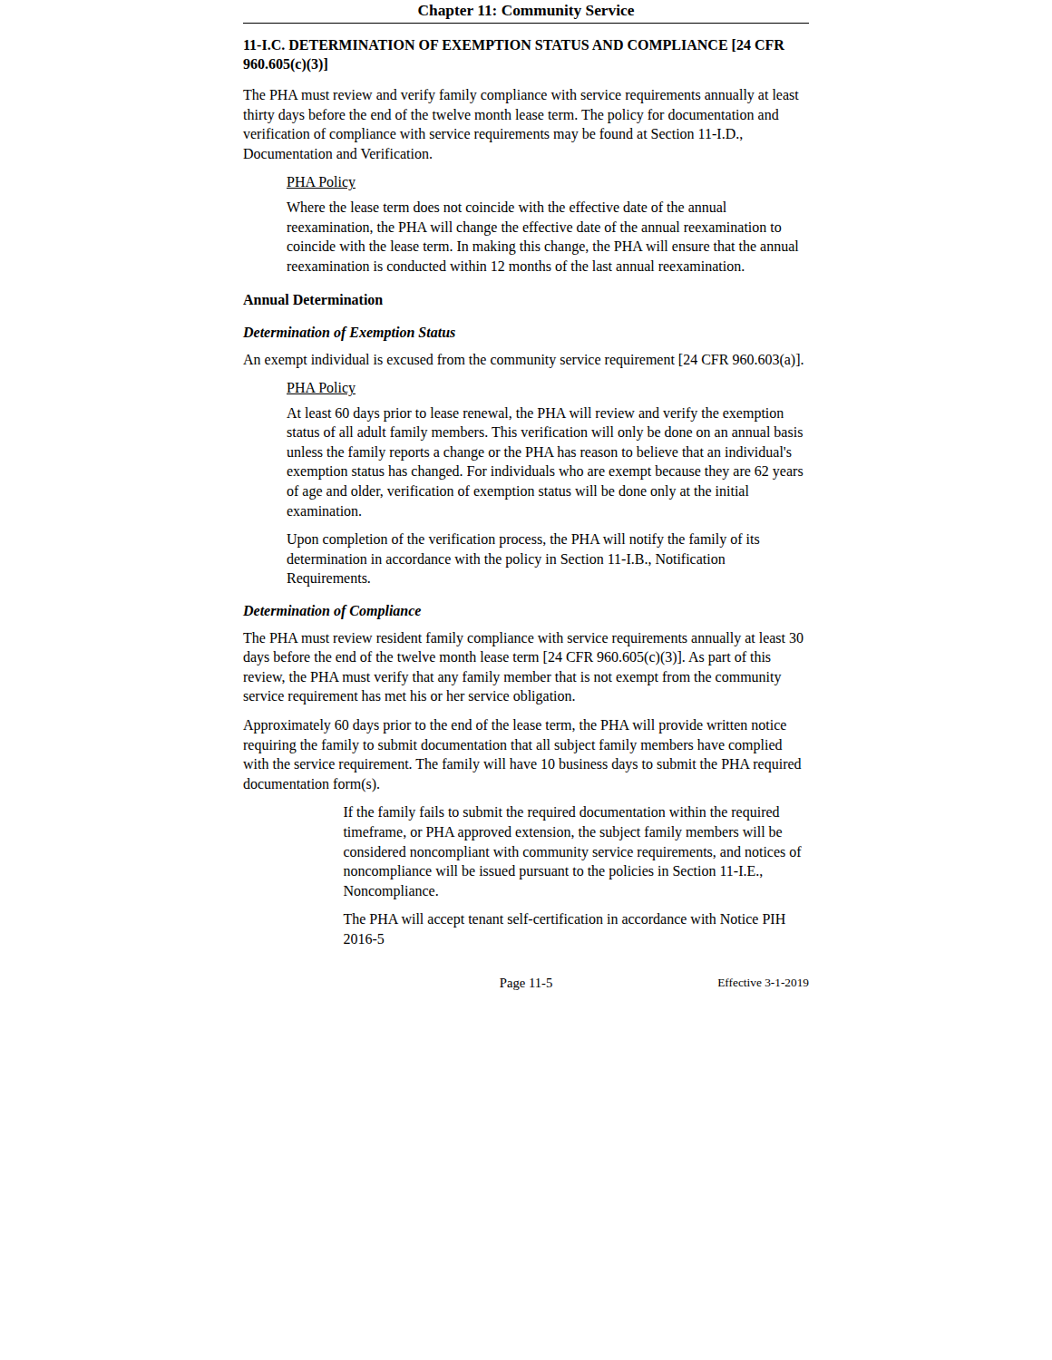Chapter 11: Community Service
11-I.C. DETERMINATION OF EXEMPTION STATUS AND COMPLIANCE [24 CFR 960.605(c)(3)]
The PHA must review and verify family compliance with service requirements annually at least thirty days before the end of the twelve month lease term. The policy for documentation and verification of compliance with service requirements may be found at Section 11-I.D., Documentation and Verification.
PHA Policy
Where the lease term does not coincide with the effective date of the annual reexamination, the PHA will change the effective date of the annual reexamination to coincide with the lease term. In making this change, the PHA will ensure that the annual reexamination is conducted within 12 months of the last annual reexamination.
Annual Determination
Determination of Exemption Status
An exempt individual is excused from the community service requirement [24 CFR 960.603(a)].
PHA Policy
At least 60 days prior to lease renewal, the PHA will review and verify the exemption status of all adult family members. This verification will only be done on an annual basis unless the family reports a change or the PHA has reason to believe that an individual's exemption status has changed. For individuals who are exempt because they are 62 years of age and older, verification of exemption status will be done only at the initial examination.
Upon completion of the verification process, the PHA will notify the family of its determination in accordance with the policy in Section 11-I.B., Notification Requirements.
Determination of Compliance
The PHA must review resident family compliance with service requirements annually at least 30 days before the end of the twelve month lease term [24 CFR 960.605(c)(3)]. As part of this review, the PHA must verify that any family member that is not exempt from the community service requirement has met his or her service obligation.
Approximately 60 days prior to the end of the lease term, the PHA will provide written notice requiring the family to submit documentation that all subject family members have complied with the service requirement. The family will have 10 business days to submit the PHA required documentation form(s).
If the family fails to submit the required documentation within the required timeframe, or PHA approved extension, the subject family members will be considered noncompliant with community service requirements, and notices of noncompliance will be issued pursuant to the policies in Section 11-I.E., Noncompliance.
The PHA will accept tenant self-certification in accordance with Notice PIH 2016-5
Page 11-5
Effective 3-1-2019